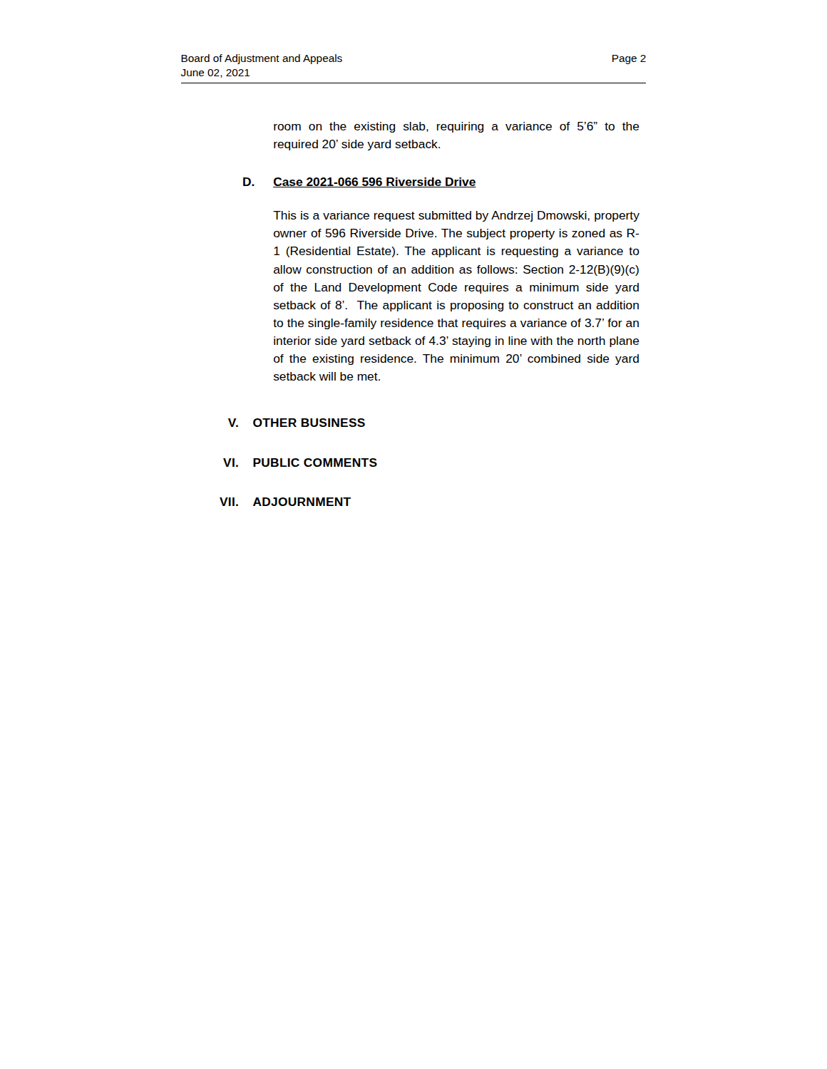Board of Adjustment and Appeals
June 02, 2021
Page 2
room on the existing slab, requiring a variance of 5’6” to the required 20’ side yard setback.
D.
Case 2021-066 596 Riverside Drive
This is a variance request submitted by Andrzej Dmowski, property owner of 596 Riverside Drive. The subject property is zoned as R-1 (Residential Estate). The applicant is requesting a variance to allow construction of an addition as follows: Section 2-12(B)(9)(c) of the Land Development Code requires a minimum side yard setback of 8’. The applicant is proposing to construct an addition to the single-family residence that requires a variance of 3.7’ for an interior side yard setback of 4.3’ staying in line with the north plane of the existing residence. The minimum 20’ combined side yard setback will be met.
V. OTHER BUSINESS
VI. PUBLIC COMMENTS
VII. ADJOURNMENT